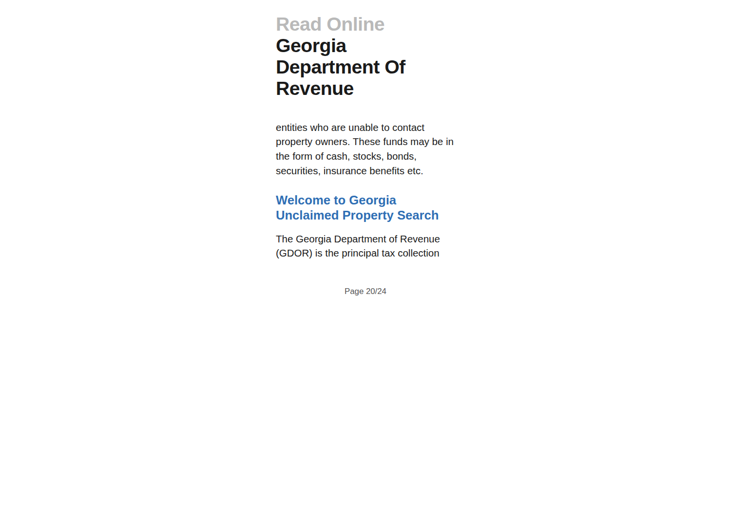Read Online Georgia
Department Of Revenue
entities who are unable to contact property owners. These funds may be in the form of cash, stocks, bonds, securities, insurance benefits etc.
Welcome to Georgia Unclaimed Property Search
The Georgia Department of Revenue (GDOR) is the principal tax collection
Page 20/24